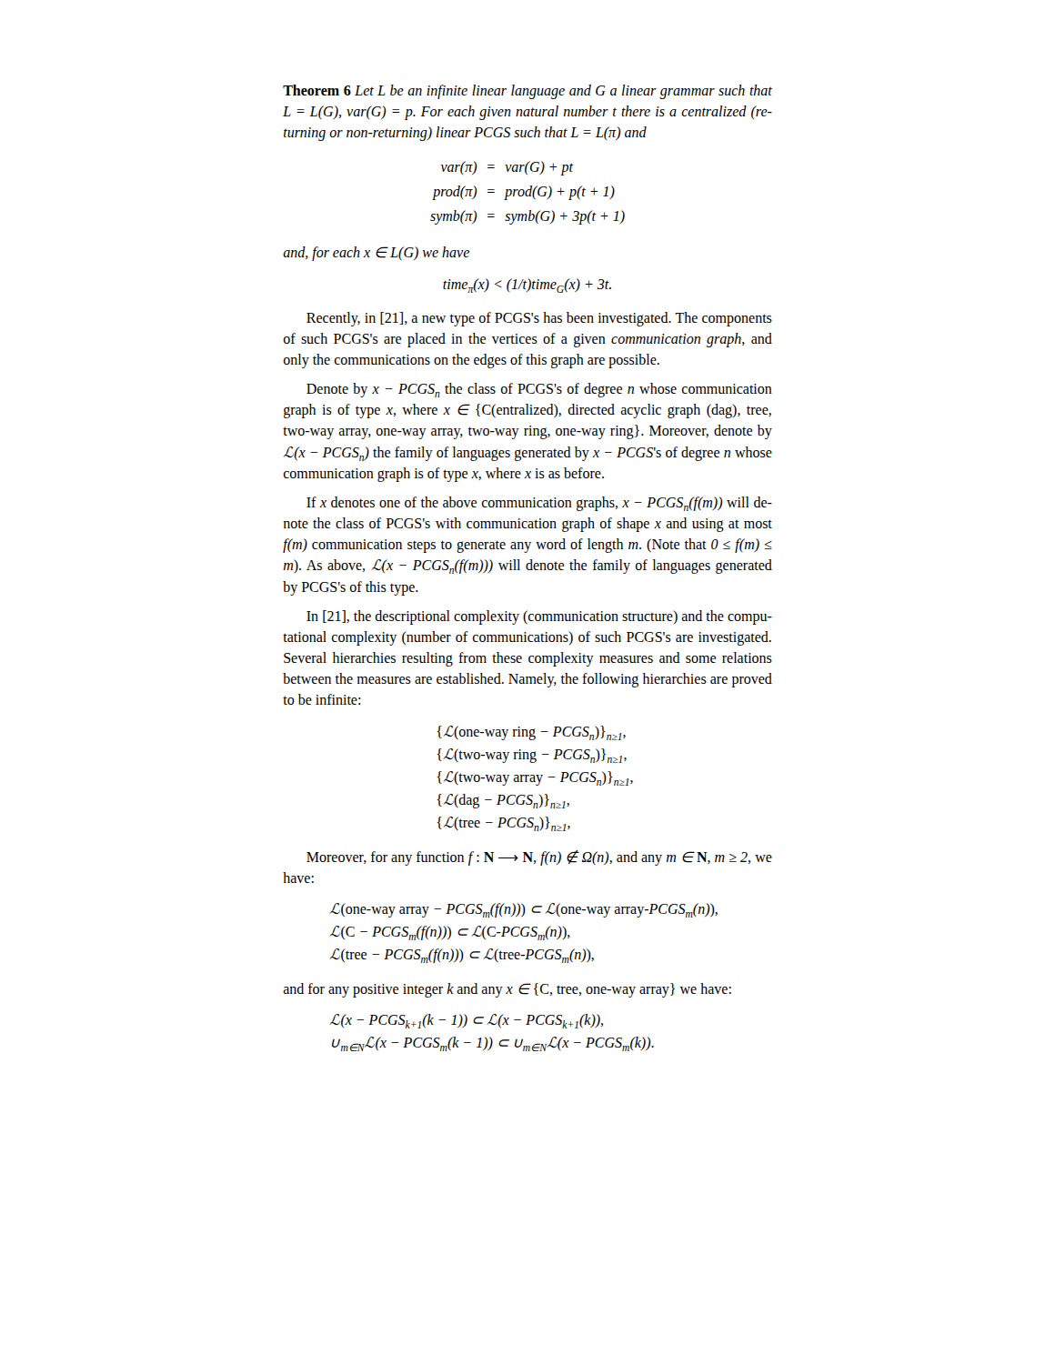Theorem 6 Let L be an infinite linear language and G a linear grammar such that L = L(G), var(G) = p. For each given natural number t there is a centralized (returning or non-returning) linear PCGS such that L = L(π) and
| var(π) | = | var(G) + pt |
| prod(π) | = | prod(G) + p(t + 1) |
| symb(π) | = | symb(G) + 3p(t + 1) |
and, for each x ∈ L(G) we have
timeπ(x) < (1/t)timeG(x) + 3t.
Recently, in [21], a new type of PCGS's has been investigated. The components of such PCGS's are placed in the vertices of a given communication graph, and only the communications on the edges of this graph are possible.
Denote by x − PCGSn the class of PCGS's of degree n whose communication graph is of type x, where x ∈ {C(entralized), directed acyclic graph (dag), tree, two-way array, one-way array, two-way ring, one-way ring}. Moreover, denote by ℒ(x − PCGSn) the family of languages generated by x − PCGS's of degree n whose communication graph is of type x, where x is as before.
If x denotes one of the above communication graphs, x − PCGSn(f(m)) will denote the class of PCGS's with communication graph of shape x and using at most f(m) communication steps to generate any word of length m. (Note that 0 ≤ f(m) ≤ m). As above, ℒ(x − PCGSn(f(m))) will denote the family of languages generated by PCGS's of this type.
In [21], the descriptional complexity (communication structure) and the computational complexity (number of communications) of such PCGS's are investigated. Several hierarchies resulting from these complexity measures and some relations between the measures are established. Namely, the following hierarchies are proved to be infinite:
{ℒ(one-way ring − PCGSn)}n≥1,
{ℒ(two-way ring − PCGSn)}n≥1,
{ℒ(two-way array − PCGSn)}n≥1,
{ℒ(dag − PCGSn)}n≥1,
{ℒ(tree − PCGSn)}n≥1,
Moreover, for any function f : N ⟶ N, f(n) ∉ Ω(n), and any m ∈ N, m ≥ 2, we have:
ℒ(one-way array − PCGSm(f(n))) ⊂ ℒ(one-way array-PCGSm(n)),
ℒ(C − PCGSm(f(n))) ⊂ ℒ(C-PCGSm(n)),
ℒ(tree − PCGSm(f(n))) ⊂ ℒ(tree-PCGSm(n)),
and for any positive integer k and any x ∈ {C, tree, one-way array} we have:
ℒ(x − PCGSk+1(k − 1)) ⊂ ℒ(x − PCGSk+1(k)),
∪m∈Nℒ(x − PCGSm(k − 1)) ⊂ ∪m∈Nℒ(x − PCGSm(k)).